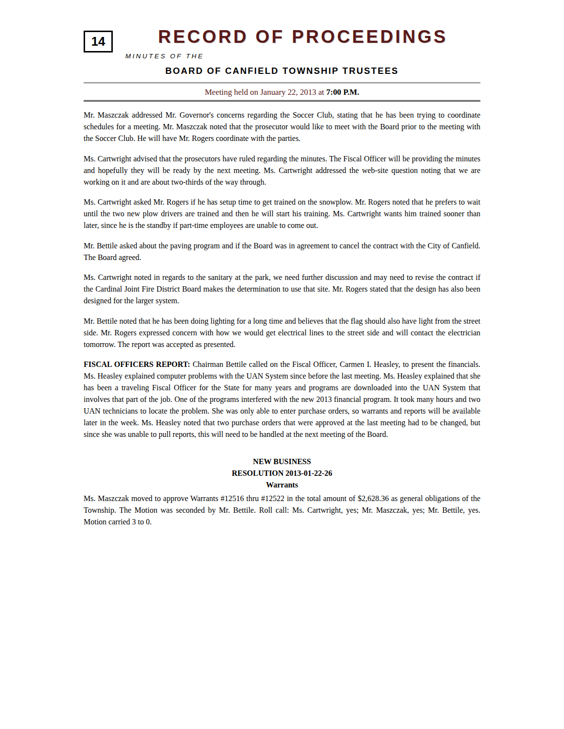14
RECORD OF PROCEEDINGS
MINUTES OF THE
BOARD OF CANFIELD TOWNSHIP TRUSTEES
Meeting held on January 22, 2013 at 7:00 P.M.
Mr. Maszczak addressed Mr. Governor's concerns regarding the Soccer Club, stating that he has been trying to coordinate schedules for a meeting. Mr. Maszczak noted that the prosecutor would like to meet with the Board prior to the meeting with the Soccer Club. He will have Mr. Rogers coordinate with the parties.
Ms. Cartwright advised that the prosecutors have ruled regarding the minutes. The Fiscal Officer will be providing the minutes and hopefully they will be ready by the next meeting. Ms. Cartwright addressed the web-site question noting that we are working on it and are about two-thirds of the way through.
Ms. Cartwright asked Mr. Rogers if he has setup time to get trained on the snowplow. Mr. Rogers noted that he prefers to wait until the two new plow drivers are trained and then he will start his training. Ms. Cartwright wants him trained sooner than later, since he is the standby if part-time employees are unable to come out.
Mr. Bettile asked about the paving program and if the Board was in agreement to cancel the contract with the City of Canfield. The Board agreed.
Ms. Cartwright noted in regards to the sanitary at the park, we need further discussion and may need to revise the contract if the Cardinal Joint Fire District Board makes the determination to use that site. Mr. Rogers stated that the design has also been designed for the larger system.
Mr. Bettile noted that he has been doing lighting for a long time and believes that the flag should also have light from the street side. Mr. Rogers expressed concern with how we would get electrical lines to the street side and will contact the electrician tomorrow. The report was accepted as presented.
FISCAL OFFICERS REPORT: Chairman Bettile called on the Fiscal Officer, Carmen I. Heasley, to present the financials. Ms. Heasley explained computer problems with the UAN System since before the last meeting. Ms. Heasley explained that she has been a traveling Fiscal Officer for the State for many years and programs are downloaded into the UAN System that involves that part of the job. One of the programs interfered with the new 2013 financial program. It took many hours and two UAN technicians to locate the problem. She was only able to enter purchase orders, so warrants and reports will be available later in the week. Ms. Heasley noted that two purchase orders that were approved at the last meeting had to be changed, but since she was unable to pull reports, this will need to be handled at the next meeting of the Board.
NEW BUSINESS
RESOLUTION 2013-01-22-26
Warrants
Ms. Maszczak moved to approve Warrants #12516 thru #12522 in the total amount of $2,628.36 as general obligations of the Township. The Motion was seconded by Mr. Bettile. Roll call: Ms. Cartwright, yes; Mr. Maszczak, yes; Mr. Bettile, yes. Motion carried 3 to 0.